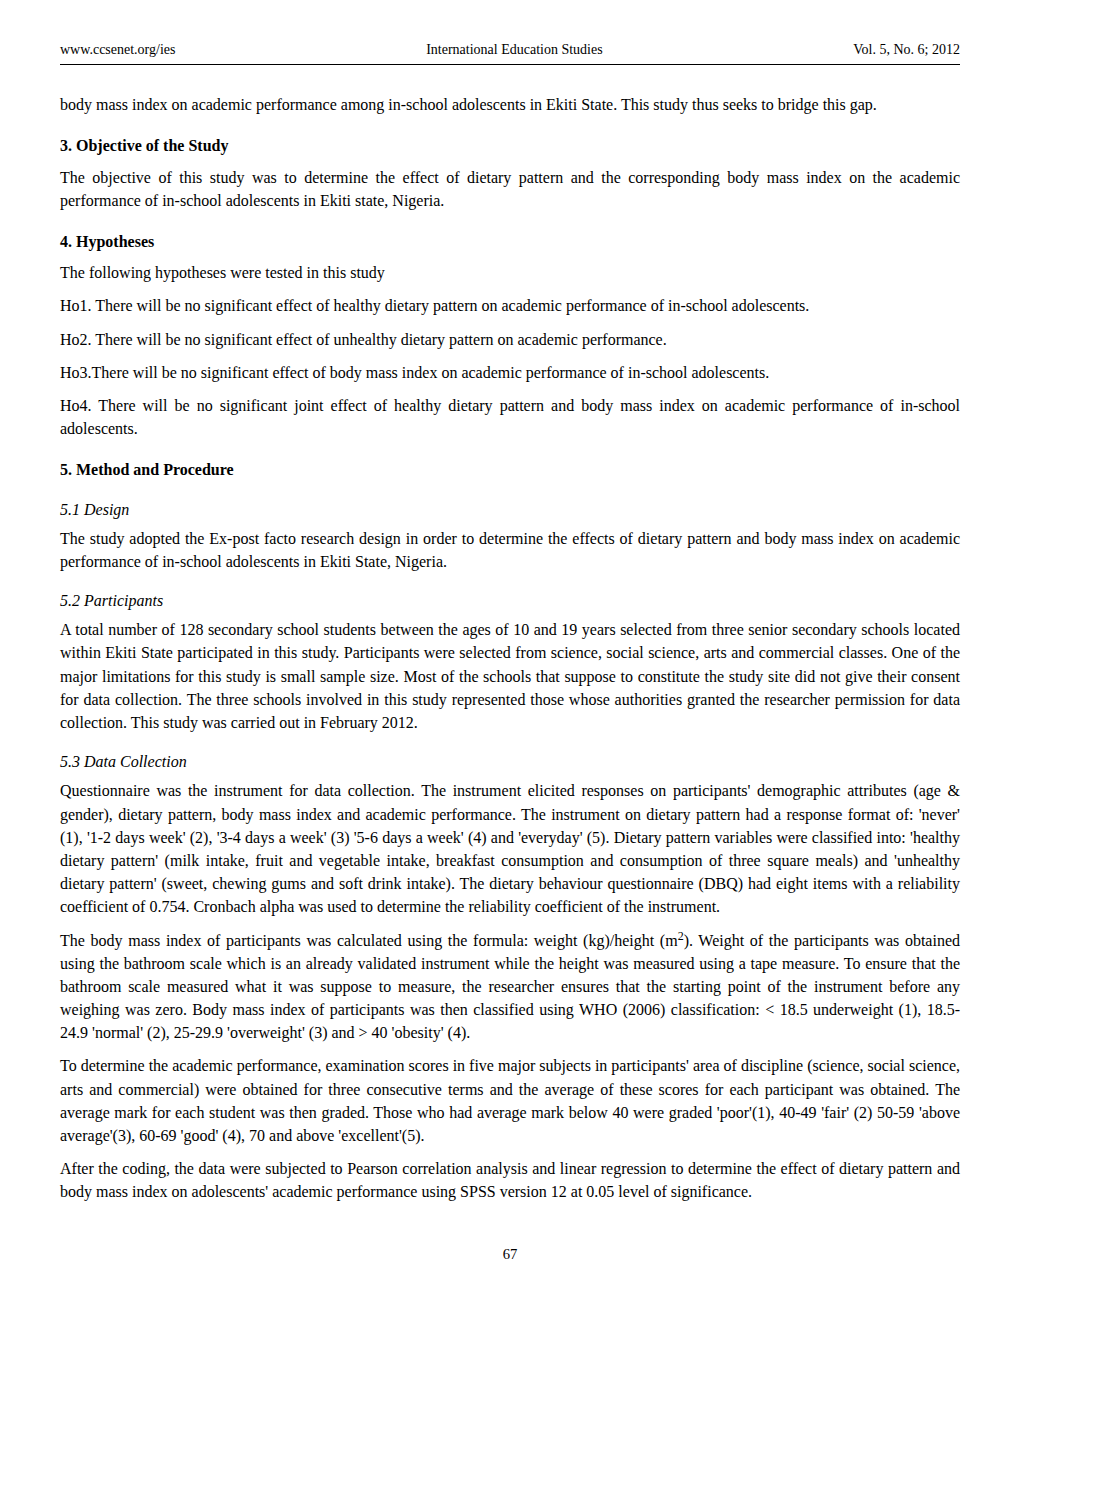www.ccsenet.org/ies International Education Studies Vol. 5, No. 6; 2012
body mass index on academic performance among in-school adolescents in Ekiti State. This study thus seeks to bridge this gap.
3. Objective of the Study
The objective of this study was to determine the effect of dietary pattern and the corresponding body mass index on the academic performance of in-school adolescents in Ekiti state, Nigeria.
4. Hypotheses
The following hypotheses were tested in this study
Ho1. There will be no significant effect of healthy dietary pattern on academic performance of in-school adolescents.
Ho2. There will be no significant effect of unhealthy dietary pattern on academic performance.
Ho3.There will be no significant effect of body mass index on academic performance of in-school adolescents.
Ho4. There will be no significant joint effect of healthy dietary pattern and body mass index on academic performance of in-school adolescents.
5. Method and Procedure
5.1 Design
The study adopted the Ex-post facto research design in order to determine the effects of dietary pattern and body mass index on academic performance of in-school adolescents in Ekiti State, Nigeria.
5.2 Participants
A total number of 128 secondary school students between the ages of 10 and 19 years selected from three senior secondary schools located within Ekiti State participated in this study. Participants were selected from science, social science, arts and commercial classes. One of the major limitations for this study is small sample size. Most of the schools that suppose to constitute the study site did not give their consent for data collection. The three schools involved in this study represented those whose authorities granted the researcher permission for data collection. This study was carried out in February 2012.
5.3 Data Collection
Questionnaire was the instrument for data collection. The instrument elicited responses on participants' demographic attributes (age & gender), dietary pattern, body mass index and academic performance. The instrument on dietary pattern had a response format of: 'never' (1), '1-2 days week' (2), '3-4 days a week' (3) '5-6 days a week' (4) and 'everyday' (5). Dietary pattern variables were classified into: 'healthy dietary pattern' (milk intake, fruit and vegetable intake, breakfast consumption and consumption of three square meals) and 'unhealthy dietary pattern' (sweet, chewing gums and soft drink intake). The dietary behaviour questionnaire (DBQ) had eight items with a reliability coefficient of 0.754. Cronbach alpha was used to determine the reliability coefficient of the instrument.
The body mass index of participants was calculated using the formula: weight (kg)/height (m2). Weight of the participants was obtained using the bathroom scale which is an already validated instrument while the height was measured using a tape measure. To ensure that the bathroom scale measured what it was suppose to measure, the researcher ensures that the starting point of the instrument before any weighing was zero. Body mass index of participants was then classified using WHO (2006) classification: < 18.5 underweight (1), 18.5-24.9 'normal' (2), 25-29.9 'overweight' (3) and > 40 'obesity' (4).
To determine the academic performance, examination scores in five major subjects in participants' area of discipline (science, social science, arts and commercial) were obtained for three consecutive terms and the average of these scores for each participant was obtained. The average mark for each student was then graded. Those who had average mark below 40 were graded 'poor'(1), 40-49 'fair' (2) 50-59 'above average'(3), 60-69 'good' (4), 70 and above 'excellent'(5).
After the coding, the data were subjected to Pearson correlation analysis and linear regression to determine the effect of dietary pattern and body mass index on adolescents' academic performance using SPSS version 12 at 0.05 level of significance.
67